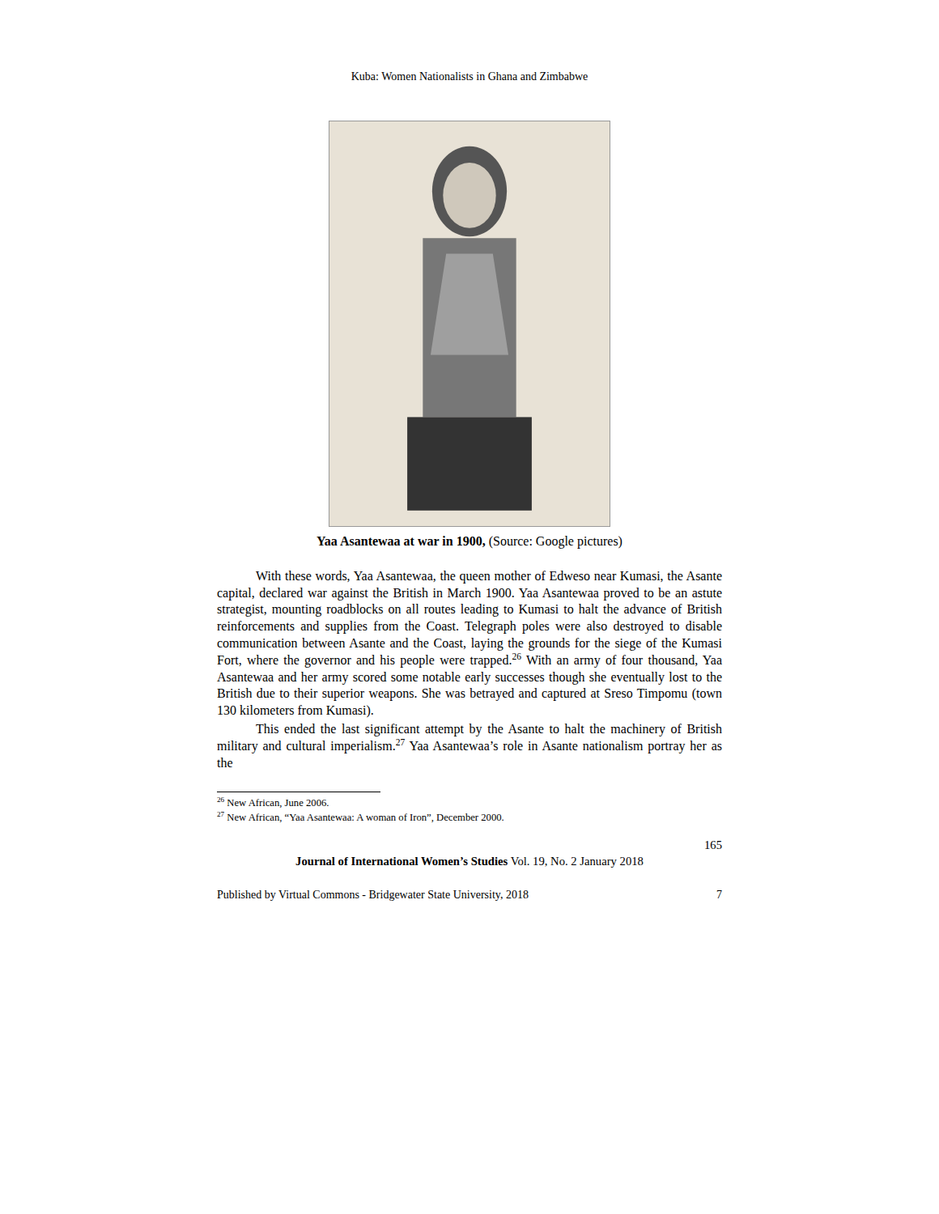Kuba: Women Nationalists in Ghana and Zimbabwe
Yaa Asantewaa at war in 1900, (Source: Google pictures)
With these words, Yaa Asantewaa, the queen mother of Edweso near Kumasi, the Asante capital, declared war against the British in March 1900. Yaa Asantewaa proved to be an astute strategist, mounting roadblocks on all routes leading to Kumasi to halt the advance of British reinforcements and supplies from the Coast. Telegraph poles were also destroyed to disable communication between Asante and the Coast, laying the grounds for the siege of the Kumasi Fort, where the governor and his people were trapped.26 With an army of four thousand, Yaa Asantewaa and her army scored some notable early successes though she eventually lost to the British due to their superior weapons. She was betrayed and captured at Sreso Timpomu (town 130 kilometers from Kumasi).
This ended the last significant attempt by the Asante to halt the machinery of British military and cultural imperialism.27 Yaa Asantewaa’s role in Asante nationalism portray her as the
26 New African, June 2006.
27 New African, “Yaa Asantewaa: A woman of Iron”, December 2000.
165
Journal of International Women’s Studies Vol. 19, No. 2 January 2018
Published by Virtual Commons - Bridgewater State University, 2018
7